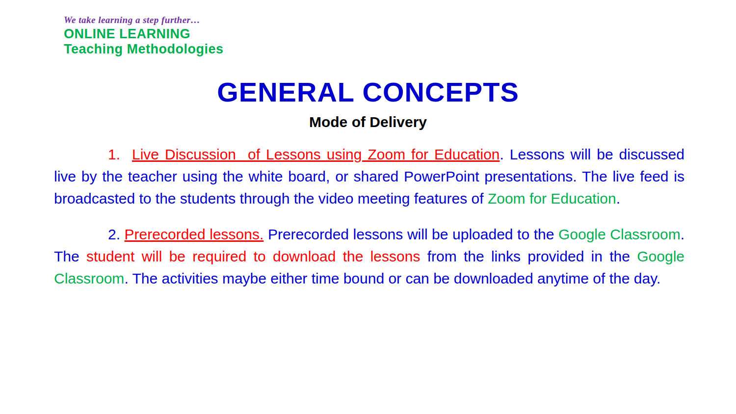We take learning a step further…
ONLINE LEARNING
Teaching Methodologies
GENERAL CONCEPTS
Mode of Delivery
1. Live Discussion of Lessons using Zoom for Education. Lessons will be discussed live by the teacher using the white board, or shared PowerPoint presentations. The live feed is broadcasted to the students through the video meeting features of Zoom for Education.
2. Prerecorded lessons. Prerecorded lessons will be uploaded to the Google Classroom. The student will be required to download the lessons from the links provided in the Google Classroom. The activities maybe either time bound or can be downloaded anytime of the day.